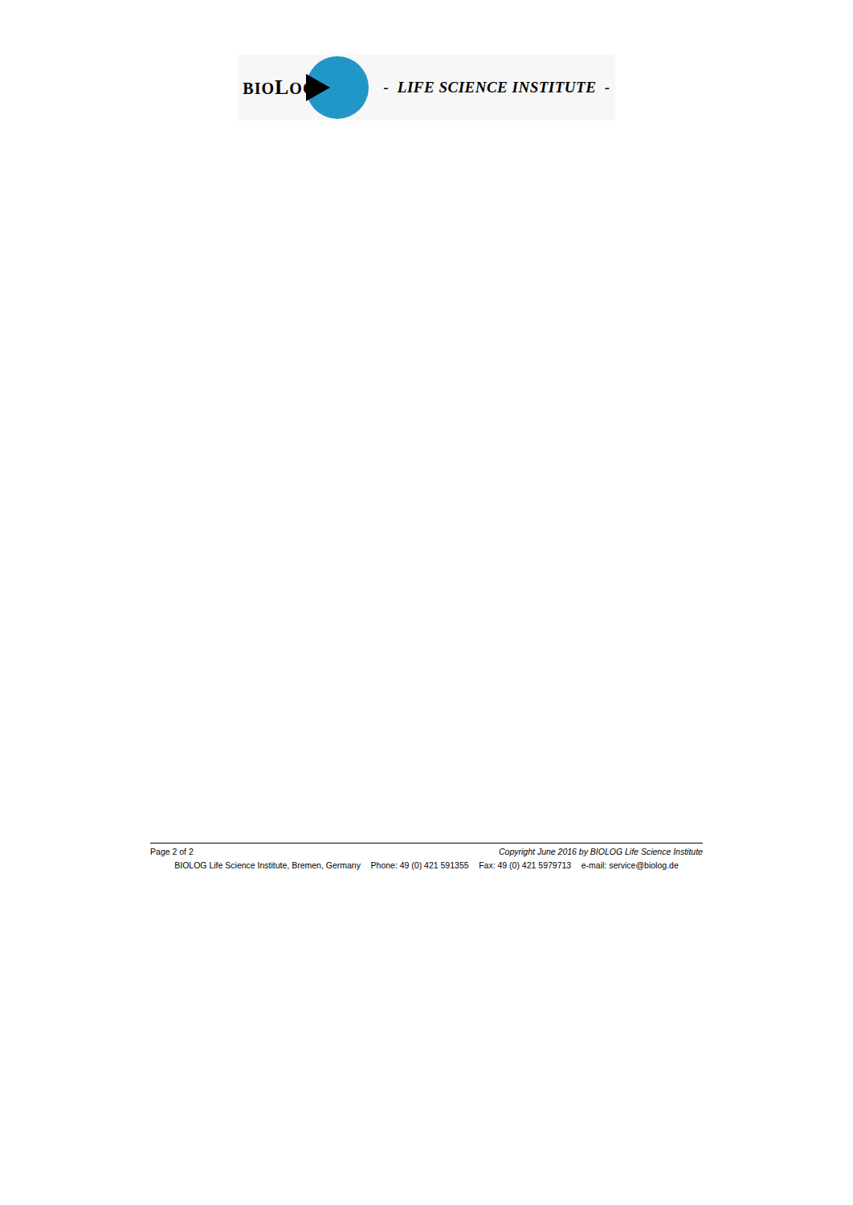BIOLOG - LIFE SCIENCE INSTITUTE -
Page 2 of 2 Copyright June 2016 by BIOLOG Life Science Institute
BIOLOG Life Science Institute, Bremen, Germany Phone: 49 (0) 421 591355 Fax: 49 (0) 421 5979713 e-mail: service@biolog.de